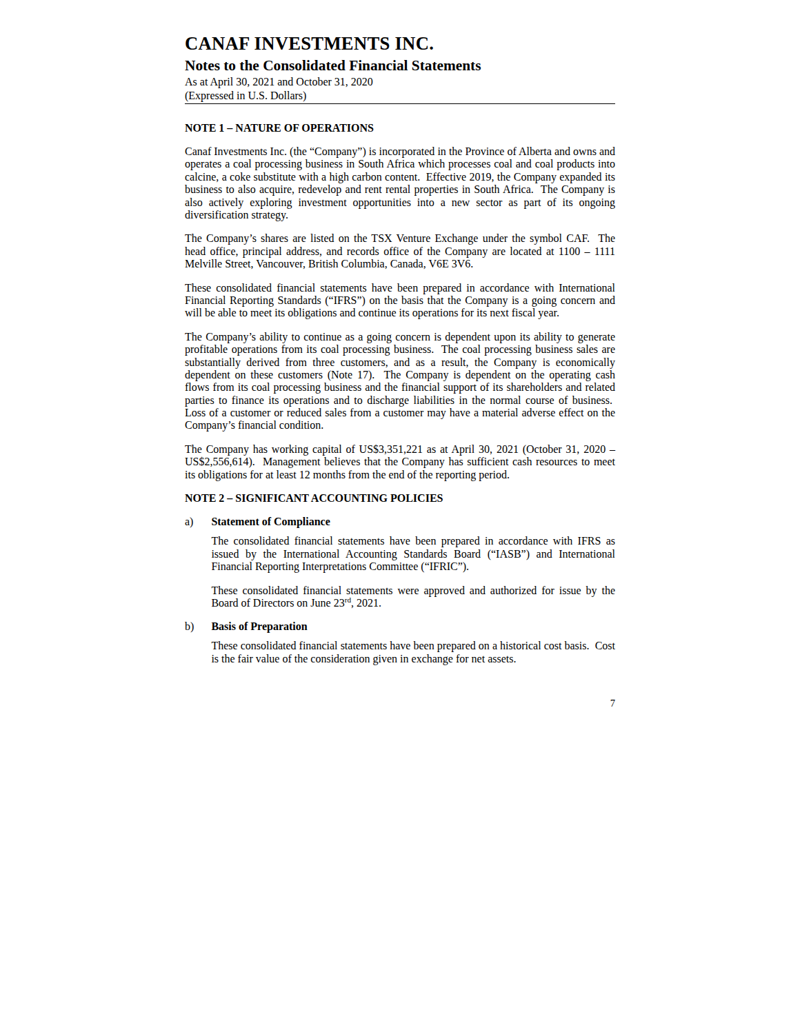CANAF INVESTMENTS INC.
Notes to the Consolidated Financial Statements
As at April 30, 2021 and October 31, 2020
(Expressed in U.S. Dollars)
NOTE 1 – NATURE OF OPERATIONS
Canaf Investments Inc. (the “Company”) is incorporated in the Province of Alberta and owns and operates a coal processing business in South Africa which processes coal and coal products into calcine, a coke substitute with a high carbon content. Effective 2019, the Company expanded its business to also acquire, redevelop and rent rental properties in South Africa. The Company is also actively exploring investment opportunities into a new sector as part of its ongoing diversification strategy.
The Company’s shares are listed on the TSX Venture Exchange under the symbol CAF. The head office, principal address, and records office of the Company are located at 1100 – 1111 Melville Street, Vancouver, British Columbia, Canada, V6E 3V6.
These consolidated financial statements have been prepared in accordance with International Financial Reporting Standards (“IFRS”) on the basis that the Company is a going concern and will be able to meet its obligations and continue its operations for its next fiscal year.
The Company’s ability to continue as a going concern is dependent upon its ability to generate profitable operations from its coal processing business. The coal processing business sales are substantially derived from three customers, and as a result, the Company is economically dependent on these customers (Note 17). The Company is dependent on the operating cash flows from its coal processing business and the financial support of its shareholders and related parties to finance its operations and to discharge liabilities in the normal course of business. Loss of a customer or reduced sales from a customer may have a material adverse effect on the Company’s financial condition.
The Company has working capital of US$3,351,221 as at April 30, 2021 (October 31, 2020 – US$2,556,614). Management believes that the Company has sufficient cash resources to meet its obligations for at least 12 months from the end of the reporting period.
NOTE 2 – SIGNIFICANT ACCOUNTING POLICIES
a)
Statement of Compliance
The consolidated financial statements have been prepared in accordance with IFRS as issued by the International Accounting Standards Board (“IASB”) and International Financial Reporting Interpretations Committee (“IFRIC”).
These consolidated financial statements were approved and authorized for issue by the Board of Directors on June 23rd, 2021.
b)
Basis of Preparation
These consolidated financial statements have been prepared on a historical cost basis. Cost is the fair value of the consideration given in exchange for net assets.
7